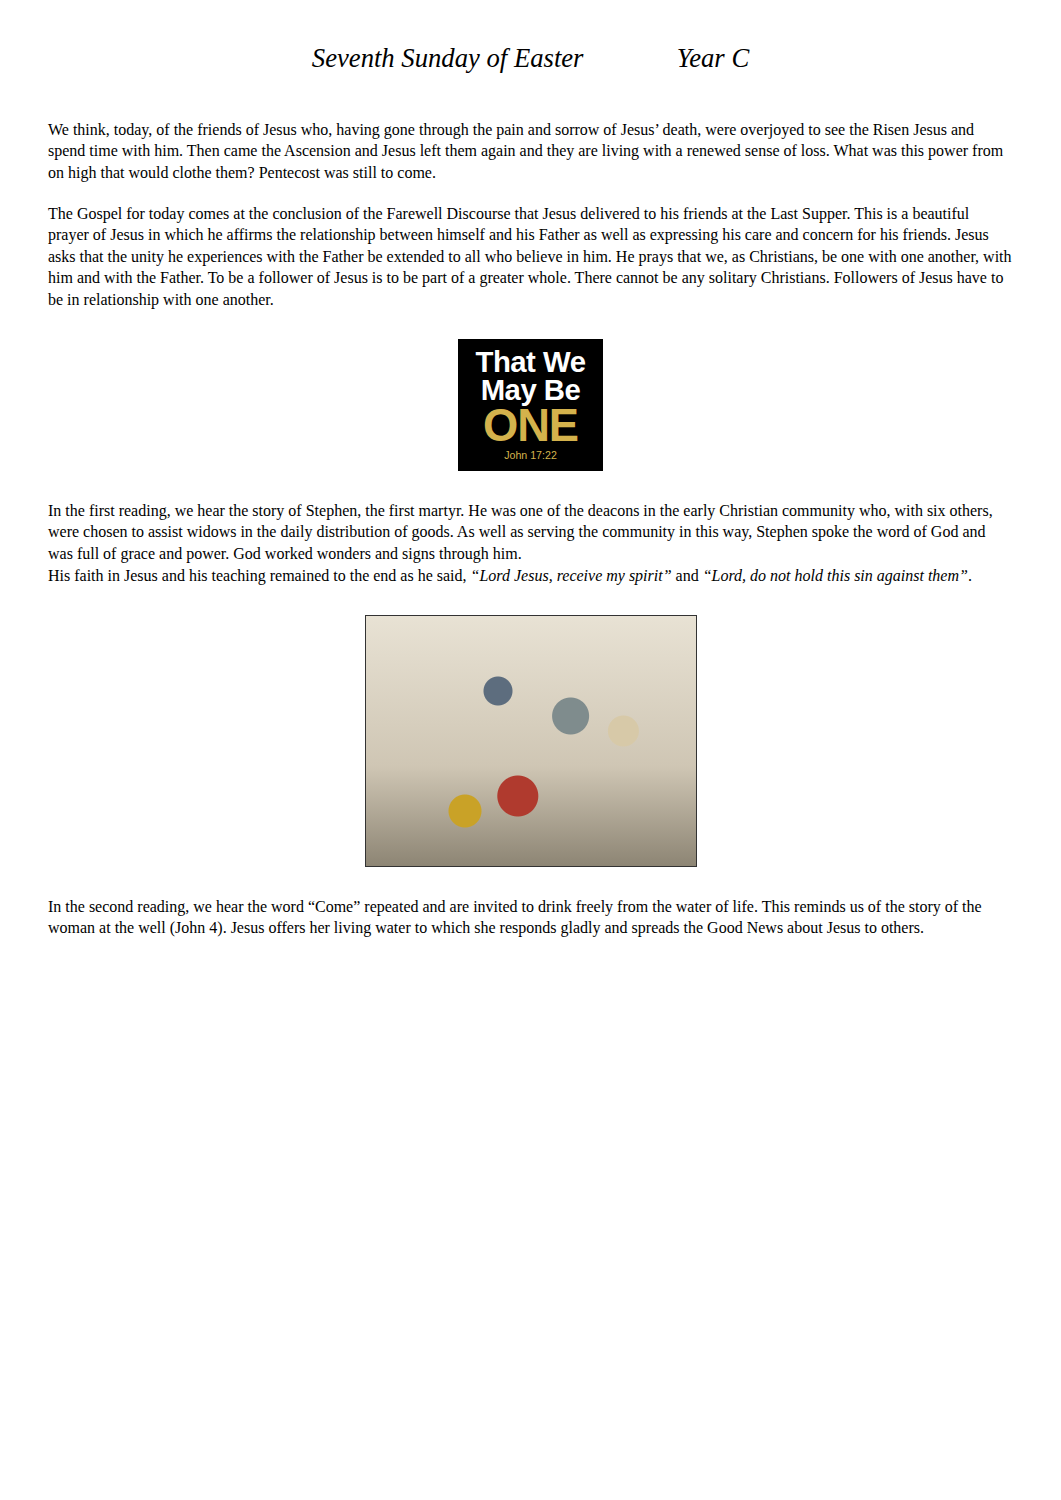Seventh Sunday of EasterYear C
We think, today, of the friends of Jesus who, having gone through the pain and sorrow of Jesus’ death, were overjoyed to see the Risen Jesus and spend time with him. Then came the Ascension and Jesus left them again and they are living with a renewed sense of loss. What was this power from on high that would clothe them? Pentecost was still to come.
The Gospel for today comes at the conclusion of the Farewell Discourse that Jesus delivered to his friends at the Last Supper. This is a beautiful prayer of Jesus in which he affirms the relationship between himself and his Father as well as expressing his care and concern for his friends. Jesus asks that the unity he experiences with the Father be extended to all who believe in him. He prays that we, as Christians, be one with one another, with him and with the Father. To be a follower of Jesus is to be part of a greater whole. There cannot be any solitary Christians. Followers of Jesus have to be in relationship with one another.
That We May Be ONE John 17:22
In the first reading, we hear the story of Stephen, the first martyr. He was one of the deacons in the early Christian community who, with six others, were chosen to assist widows in the daily distribution of goods. As well as serving the community in this way, Stephen spoke the word of God and was full of grace and power. God worked wonders and signs through him.
His faith in Jesus and his teaching remained to the end as he said, “Lord Jesus, receive my spirit” and “Lord, do not hold this sin against them”.
In the second reading, we hear the word “Come” repeated and are invited to drink freely from the water of life. This reminds us of the story of the woman at the well (John 4). Jesus offers her living water to which she responds gladly and spreads the Good News about Jesus to others.